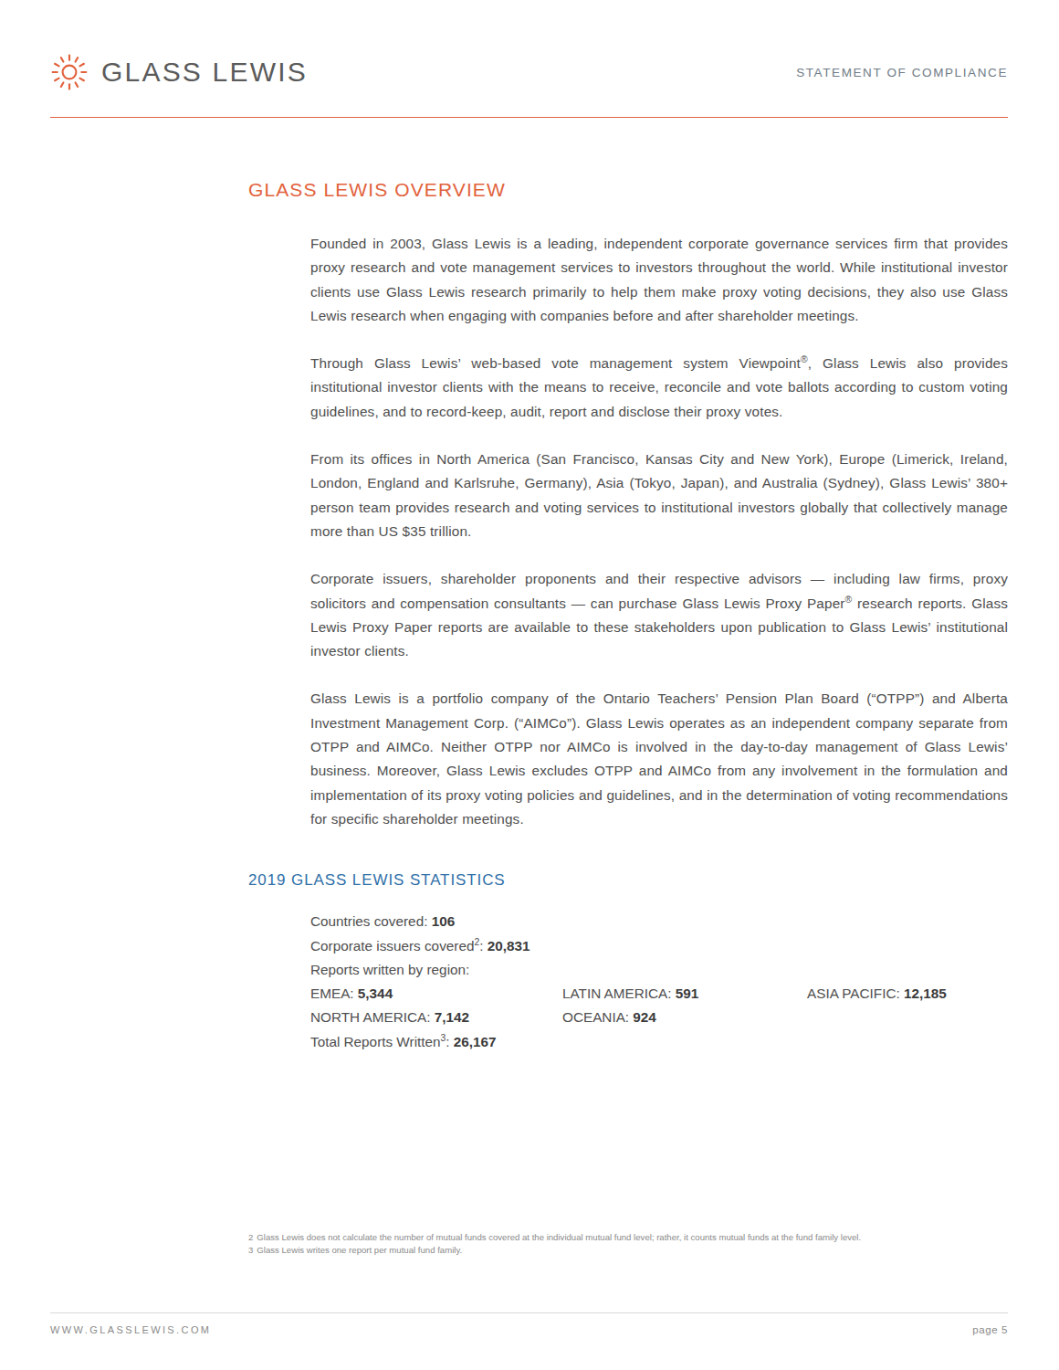GLASS LEWIS
Statement of Compliance
Glass Lewis Overview
Founded in 2003, Glass Lewis is a leading, independent corporate governance services firm that provides proxy research and vote management services to investors throughout the world. While institutional investor clients use Glass Lewis research primarily to help them make proxy voting decisions, they also use Glass Lewis research when engaging with companies before and after shareholder meetings.
Through Glass Lewis’ web-based vote management system Viewpoint®, Glass Lewis also provides institutional investor clients with the means to receive, reconcile and vote ballots according to custom voting guidelines, and to record-keep, audit, report and disclose their proxy votes.
From its offices in North America (San Francisco, Kansas City and New York), Europe (Limerick, Ireland, London, England and Karlsruhe, Germany), Asia (Tokyo, Japan), and Australia (Sydney), Glass Lewis’ 380+ person team provides research and voting services to institutional investors globally that collectively manage more than US $35 trillion.
Corporate issuers, shareholder proponents and their respective advisors — including law firms, proxy solicitors and compensation consultants — can purchase Glass Lewis Proxy Paper® research reports. Glass Lewis Proxy Paper reports are available to these stakeholders upon publication to Glass Lewis’ institutional investor clients.
Glass Lewis is a portfolio company of the Ontario Teachers’ Pension Plan Board (“OTPP”) and Alberta Investment Management Corp. (“AIMCo”). Glass Lewis operates as an independent company separate from OTPP and AIMCo. Neither OTPP nor AIMCo is involved in the day-to-day management of Glass Lewis’ business. Moreover, Glass Lewis excludes OTPP and AIMCo from any involvement in the formulation and implementation of its proxy voting policies and guidelines, and in the determination of voting recommendations for specific shareholder meetings.
2019 Glass Lewis Statistics
Countries covered: 106
Corporate issuers covered2: 20,831
Reports written by region:
EMEA: 5,344
LATIN AMERICA: 591
ASIA PACIFIC: 12,185
NORTH AMERICA: 7,142
OCEANIA: 924
Total Reports Written3: 26,167
2 Glass Lewis does not calculate the number of mutual funds covered at the individual mutual fund level; rather, it counts mutual funds at the fund family level.
3 Glass Lewis writes one report per mutual fund family.
www.glasslewis.com
page 5